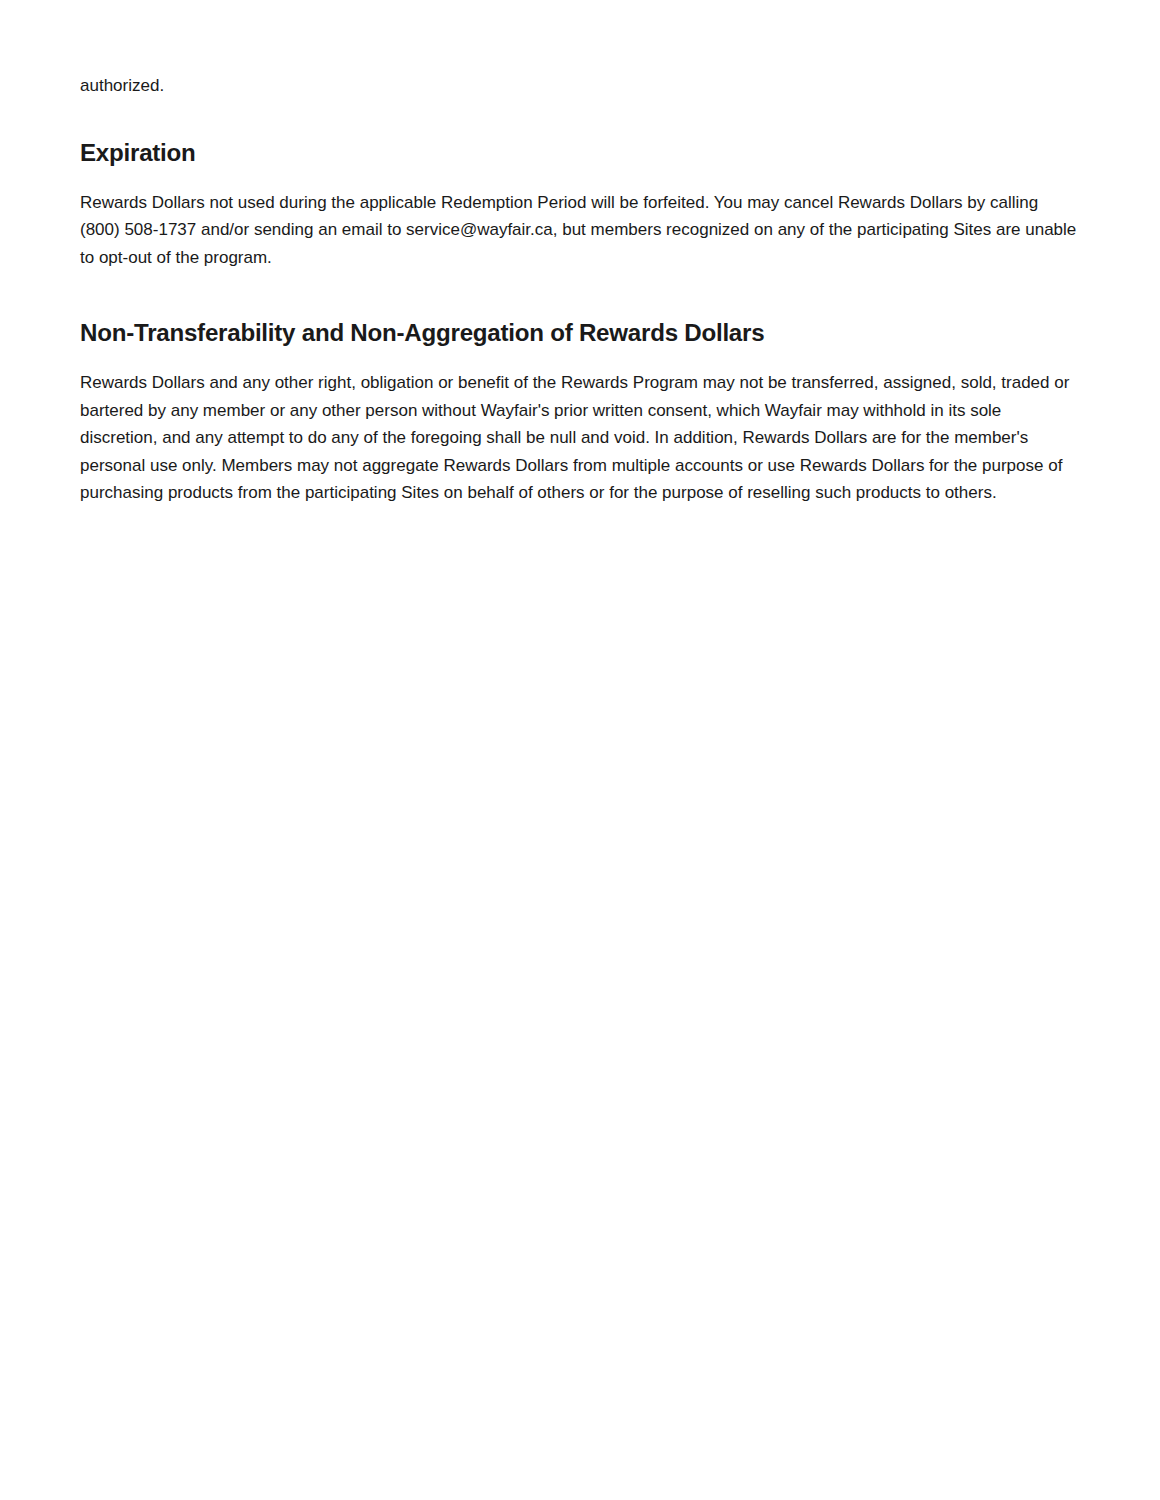authorized.
Expiration
Rewards Dollars not used during the applicable Redemption Period will be forfeited. You may cancel Rewards Dollars by calling (800) 508-1737 and/or sending an email to service@wayfair.ca, but members recognized on any of the participating Sites are unable to opt-out of the program.
Non-Transferability and Non-Aggregation of Rewards Dollars
Rewards Dollars and any other right, obligation or benefit of the Rewards Program may not be transferred, assigned, sold, traded or bartered by any member or any other person without Wayfair's prior written consent, which Wayfair may withhold in its sole discretion, and any attempt to do any of the foregoing shall be null and void. In addition, Rewards Dollars are for the member's personal use only. Members may not aggregate Rewards Dollars from multiple accounts or use Rewards Dollars for the purpose of purchasing products from the participating Sites on behalf of others or for the purpose of reselling such products to others.